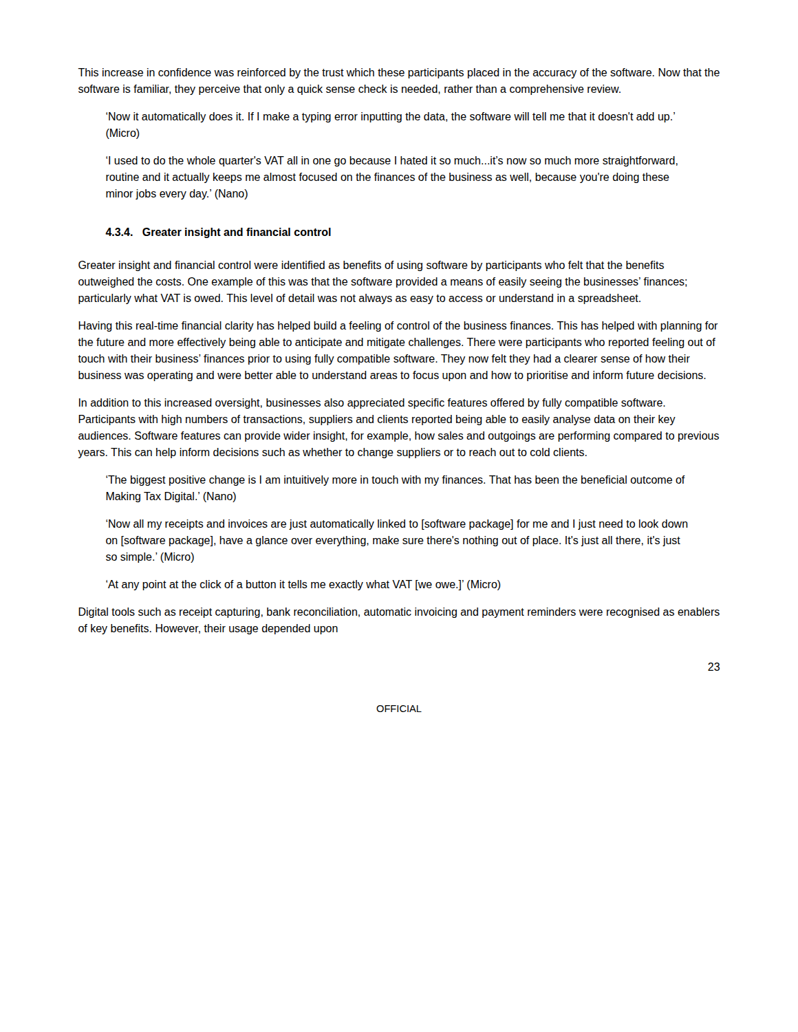This increase in confidence was reinforced by the trust which these participants placed in the accuracy of the software. Now that the software is familiar, they perceive that only a quick sense check is needed, rather than a comprehensive review.
‘Now it automatically does it. If I make a typing error inputting the data, the software will tell me that it doesn't add up.’ (Micro)
‘I used to do the whole quarter's VAT all in one go because I hated it so much...it’s now so much more straightforward, routine and it actually keeps me almost focused on the finances of the business as well, because you're doing these minor jobs every day.’ (Nano)
4.3.4. Greater insight and financial control
Greater insight and financial control were identified as benefits of using software by participants who felt that the benefits outweighed the costs. One example of this was that the software provided a means of easily seeing the businesses’ finances; particularly what VAT is owed. This level of detail was not always as easy to access or understand in a spreadsheet.
Having this real-time financial clarity has helped build a feeling of control of the business finances. This has helped with planning for the future and more effectively being able to anticipate and mitigate challenges. There were participants who reported feeling out of touch with their business’ finances prior to using fully compatible software. They now felt they had a clearer sense of how their business was operating and were better able to understand areas to focus upon and how to prioritise and inform future decisions.
In addition to this increased oversight, businesses also appreciated specific features offered by fully compatible software. Participants with high numbers of transactions, suppliers and clients reported being able to easily analyse data on their key audiences. Software features can provide wider insight, for example, how sales and outgoings are performing compared to previous years. This can help inform decisions such as whether to change suppliers or to reach out to cold clients.
‘The biggest positive change is I am intuitively more in touch with my finances. That has been the beneficial outcome of Making Tax Digital.’ (Nano)
‘Now all my receipts and invoices are just automatically linked to [software package] for me and I just need to look down on [software package], have a glance over everything, make sure there's nothing out of place. It's just all there, it's just so simple.’ (Micro)
‘At any point at the click of a button it tells me exactly what VAT [we owe.]’ (Micro)
Digital tools such as receipt capturing, bank reconciliation, automatic invoicing and payment reminders were recognised as enablers of key benefits. However, their usage depended upon
23
OFFICIAL